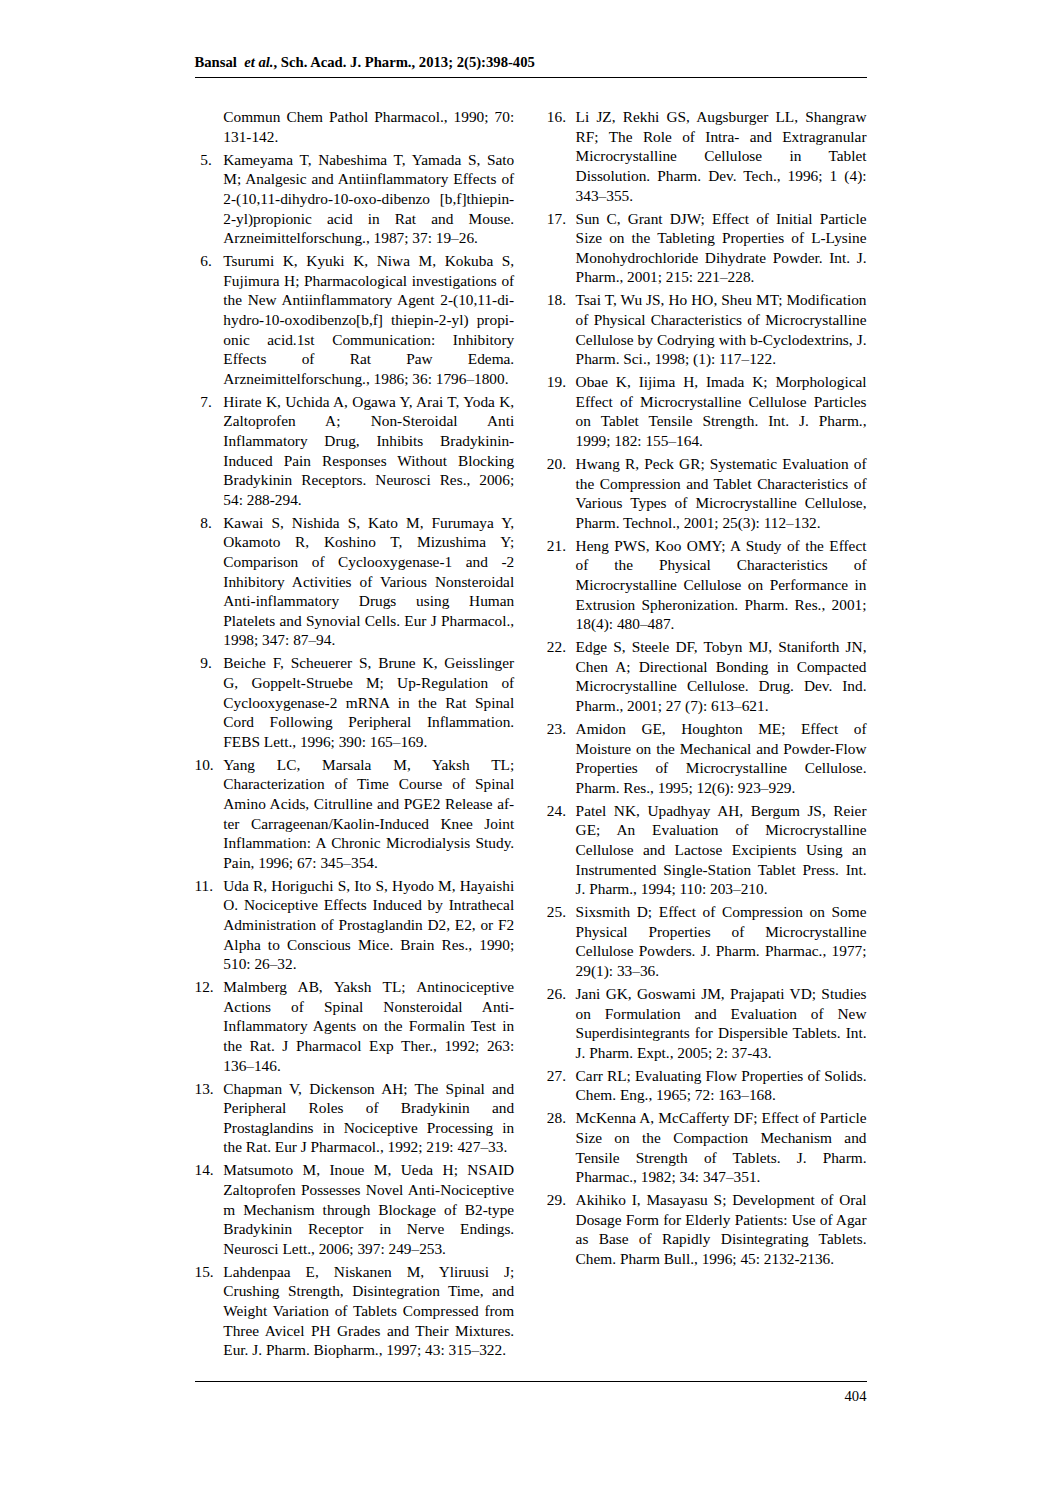Bansal et al., Sch. Acad. J. Pharm., 2013; 2(5):398-405
Commun Chem Pathol Pharmacol., 1990; 70: 131-142.
5. Kameyama T, Nabeshima T, Yamada S, Sato M; Analgesic and Antiinflammatory Effects of 2-(10,11-dihydro-10-oxo-dibenzo [b,f]thiepin-2-yl)propionic acid in Rat and Mouse. Arzneimittelforschung., 1987; 37: 19–26.
6. Tsurumi K, Kyuki K, Niwa M, Kokuba S, Fujimura H; Pharmacological investigations of the New Antiinflammatory Agent 2-(10,11-dihydro-10-oxodibenzo[b,f] thiepin-2-yl) propionic acid.1st Communication: Inhibitory Effects of Rat Paw Edema. Arzneimittelforschung., 1986; 36: 1796–1800.
7. Hirate K, Uchida A, Ogawa Y, Arai T, Yoda K, Zaltoprofen A; Non-Steroidal Anti Inflammatory Drug, Inhibits Bradykinin-Induced Pain Responses Without Blocking Bradykinin Receptors. Neurosci Res., 2006; 54: 288-294.
8. Kawai S, Nishida S, Kato M, Furumaya Y, Okamoto R, Koshino T, Mizushima Y; Comparison of Cyclooxygenase-1 and -2 Inhibitory Activities of Various Nonsteroidal Anti-inflammatory Drugs using Human Platelets and Synovial Cells. Eur J Pharmacol., 1998; 347: 87–94.
9. Beiche F, Scheuerer S, Brune K, Geisslinger G, Goppelt-Struebe M; Up-Regulation of Cyclooxygenase-2 mRNA in the Rat Spinal Cord Following Peripheral Inflammation. FEBS Lett., 1996; 390: 165–169.
10. Yang LC, Marsala M, Yaksh TL; Characterization of Time Course of Spinal Amino Acids, Citrulline and PGE2 Release after Carrageenan/Kaolin-Induced Knee Joint Inflammation: A Chronic Microdialysis Study. Pain, 1996; 67: 345–354.
11. Uda R, Horiguchi S, Ito S, Hyodo M, Hayaishi O. Nociceptive Effects Induced by Intrathecal Administration of Prostaglandin D2, E2, or F2 Alpha to Conscious Mice. Brain Res., 1990; 510: 26–32.
12. Malmberg AB, Yaksh TL; Antinociceptive Actions of Spinal Nonsteroidal Anti-Inflammatory Agents on the Formalin Test in the Rat. J Pharmacol Exp Ther., 1992; 263: 136–146.
13. Chapman V, Dickenson AH; The Spinal and Peripheral Roles of Bradykinin and Prostaglandins in Nociceptive Processing in the Rat. Eur J Pharmacol., 1992; 219: 427–33.
14. Matsumoto M, Inoue M, Ueda H; NSAID Zaltoprofen Possesses Novel Anti-Nociceptive m Mechanism through Blockage of B2-type Bradykinin Receptor in Nerve Endings. Neurosci Lett., 2006; 397: 249–253.
15. Lahdenpaa E, Niskanen M, Yliruusi J; Crushing Strength, Disintegration Time, and Weight Variation of Tablets Compressed from Three Avicel PH Grades and Their Mixtures. Eur. J. Pharm. Biopharm., 1997; 43: 315–322.
16. Li JZ, Rekhi GS, Augsburger LL, Shangraw RF; The Role of Intra- and Extragranular Microcrystalline Cellulose in Tablet Dissolution. Pharm. Dev. Tech., 1996; 1 (4): 343–355.
17. Sun C, Grant DJW; Effect of Initial Particle Size on the Tableting Properties of L-Lysine Monohydrochloride Dihydrate Powder. Int. J. Pharm., 2001; 215: 221–228.
18. Tsai T, Wu JS, Ho HO, Sheu MT; Modification of Physical Characteristics of Microcrystalline Cellulose by Codrying with b-Cyclodextrins, J. Pharm. Sci., 1998; (1): 117–122.
19. Obae K, Iijima H, Imada K; Morphological Effect of Microcrystalline Cellulose Particles on Tablet Tensile Strength. Int. J. Pharm., 1999; 182: 155–164.
20. Hwang R, Peck GR; Systematic Evaluation of the Compression and Tablet Characteristics of Various Types of Microcrystalline Cellulose, Pharm. Technol., 2001; 25(3): 112–132.
21. Heng PWS, Koo OMY; A Study of the Effect of the Physical Characteristics of Microcrystalline Cellulose on Performance in Extrusion Spheronization. Pharm. Res., 2001; 18(4): 480–487.
22. Edge S, Steele DF, Tobyn MJ, Staniforth JN, Chen A; Directional Bonding in Compacted Microcrystalline Cellulose. Drug. Dev. Ind. Pharm., 2001; 27 (7): 613–621.
23. Amidon GE, Houghton ME; Effect of Moisture on the Mechanical and Powder-Flow Properties of Microcrystalline Cellulose. Pharm. Res., 1995; 12(6): 923–929.
24. Patel NK, Upadhyay AH, Bergum JS, Reier GE; An Evaluation of Microcrystalline Cellulose and Lactose Excipients Using an Instrumented Single-Station Tablet Press. Int. J. Pharm., 1994; 110: 203–210.
25. Sixsmith D; Effect of Compression on Some Physical Properties of Microcrystalline Cellulose Powders. J. Pharm. Pharmac., 1977; 29(1): 33–36.
26. Jani GK, Goswami JM, Prajapati VD; Studies on Formulation and Evaluation of New Superdisintegrants for Dispersible Tablets. Int. J. Pharm. Expt., 2005; 2: 37-43.
27. Carr RL; Evaluating Flow Properties of Solids. Chem. Eng., 1965; 72: 163–168.
28. McKenna A, McCafferty DF; Effect of Particle Size on the Compaction Mechanism and Tensile Strength of Tablets. J. Pharm. Pharmac., 1982; 34: 347–351.
29. Akihiko I, Masayasu S; Development of Oral Dosage Form for Elderly Patients: Use of Agar as Base of Rapidly Disintegrating Tablets. Chem. Pharm Bull., 1996; 45: 2132-2136.
404